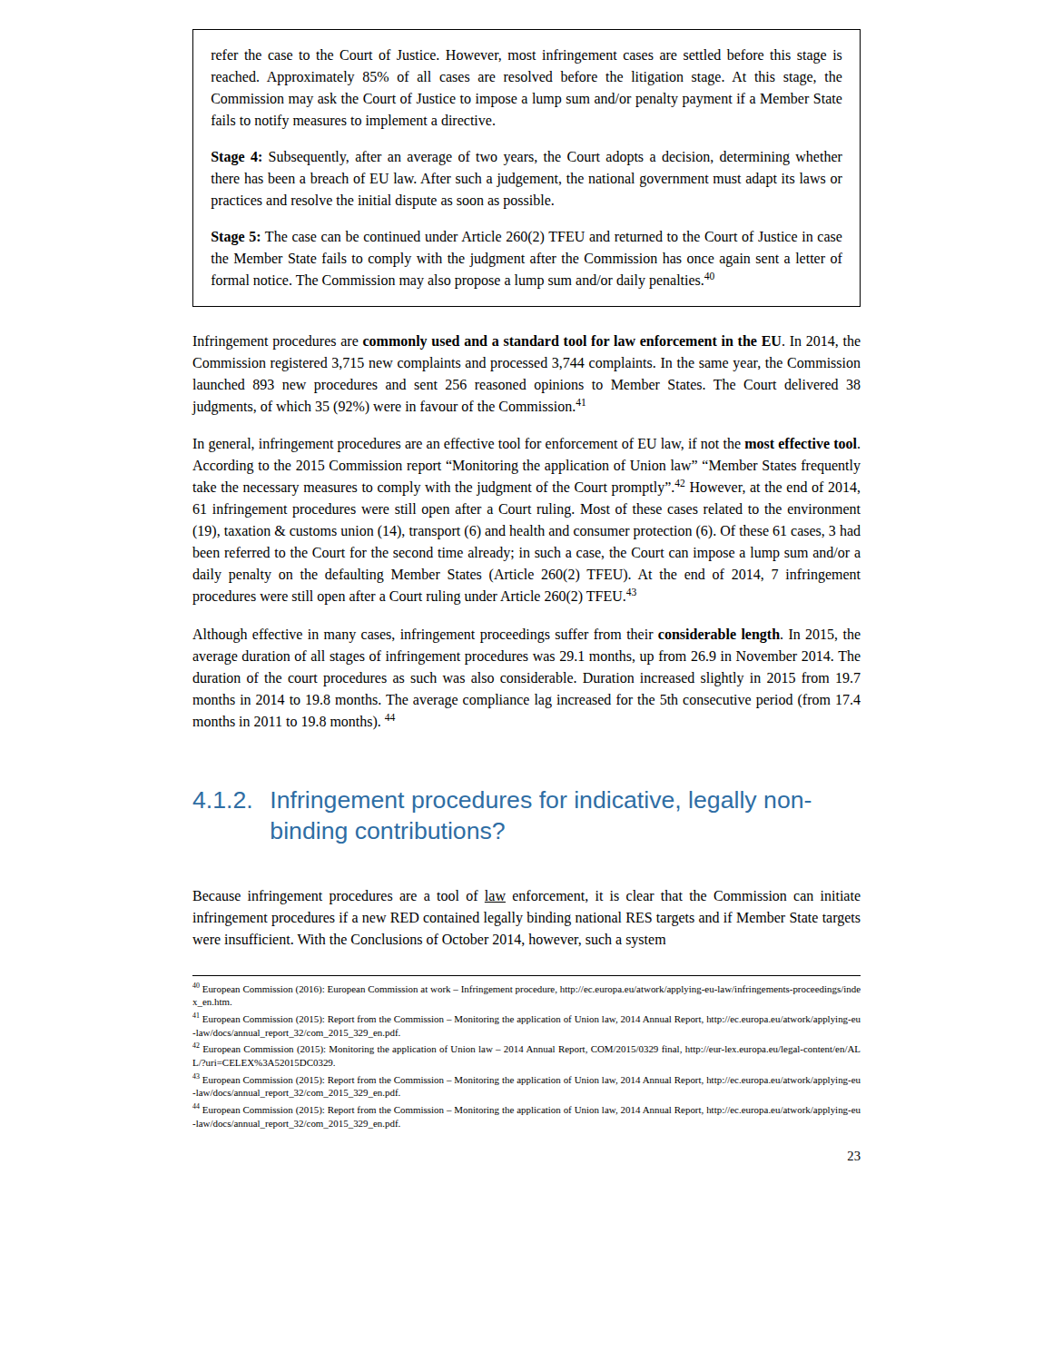refer the case to the Court of Justice. However, most infringement cases are settled before this stage is reached. Approximately 85% of all cases are resolved before the litigation stage. At this stage, the Commission may ask the Court of Justice to impose a lump sum and/or penalty payment if a Member State fails to notify measures to implement a directive.
Stage 4: Subsequently, after an average of two years, the Court adopts a decision, determining whether there has been a breach of EU law. After such a judgement, the national government must adapt its laws or practices and resolve the initial dispute as soon as possible.
Stage 5: The case can be continued under Article 260(2) TFEU and returned to the Court of Justice in case the Member State fails to comply with the judgment after the Commission has once again sent a letter of formal notice. The Commission may also propose a lump sum and/or daily penalties.40
Infringement procedures are commonly used and a standard tool for law enforcement in the EU. In 2014, the Commission registered 3,715 new complaints and processed 3,744 complaints. In the same year, the Commission launched 893 new procedures and sent 256 reasoned opinions to Member States. The Court delivered 38 judgments, of which 35 (92%) were in favour of the Commission.41
In general, infringement procedures are an effective tool for enforcement of EU law, if not the most effective tool. According to the 2015 Commission report “Monitoring the application of Union law” “Member States frequently take the necessary measures to comply with the judgment of the Court promptly”.42 However, at the end of 2014, 61 infringement procedures were still open after a Court ruling. Most of these cases related to the environment (19), taxation & customs union (14), transport (6) and health and consumer protection (6). Of these 61 cases, 3 had been referred to the Court for the second time already; in such a case, the Court can impose a lump sum and/or a daily penalty on the defaulting Member States (Article 260(2) TFEU). At the end of 2014, 7 infringement procedures were still open after a Court ruling under Article 260(2) TFEU.43
Although effective in many cases, infringement proceedings suffer from their considerable length. In 2015, the average duration of all stages of infringement procedures was 29.1 months, up from 26.9 in November 2014. The duration of the court procedures as such was also considerable. Duration increased slightly in 2015 from 19.7 months in 2014 to 19.8 months. The average compliance lag increased for the 5th consecutive period (from 17.4 months in 2011 to 19.8 months). 44
4.1.2. Infringement procedures for indicative, legally non-binding contributions?
Because infringement procedures are a tool of law enforcement, it is clear that the Commission can initiate infringement procedures if a new RED contained legally binding national RES targets and if Member State targets were insufficient. With the Conclusions of October 2014, however, such a system
40 European Commission (2016): European Commission at work – Infringement procedure, http://ec.europa.eu/atwork/applying-eu-law/infringements-proceedings/index_en.htm.
41 European Commission (2015): Report from the Commission – Monitoring the application of Union law, 2014 Annual Report, http://ec.europa.eu/atwork/applying-eu-law/docs/annual_report_32/com_2015_329_en.pdf.
42 European Commission (2015): Monitoring the application of Union law – 2014 Annual Report, COM/2015/0329 final, http://eur-lex.europa.eu/legal-content/en/ALL/?uri=CELEX%3A52015DC0329.
43 European Commission (2015): Report from the Commission – Monitoring the application of Union law, 2014 Annual Report, http://ec.europa.eu/atwork/applying-eu-law/docs/annual_report_32/com_2015_329_en.pdf.
44 European Commission (2015): Report from the Commission – Monitoring the application of Union law, 2014 Annual Report, http://ec.europa.eu/atwork/applying-eu-law/docs/annual_report_32/com_2015_329_en.pdf.
23